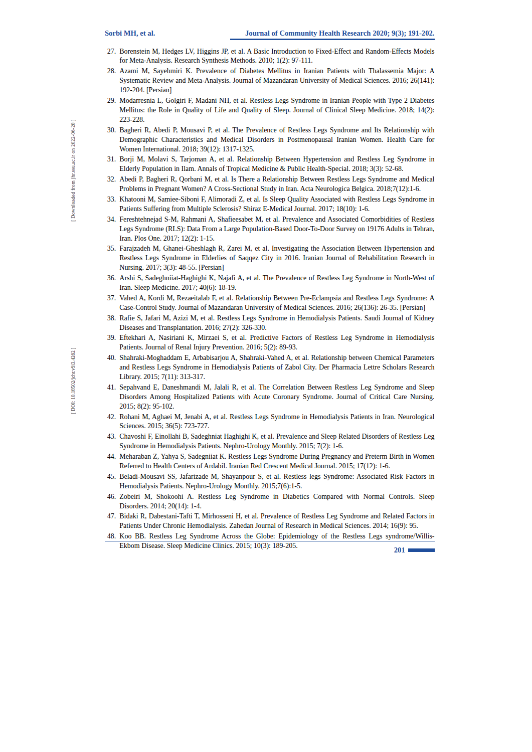Sorbi MH, et al.
Journal of Community Health Research 2020; 9(3); 191-202.
27. Borenstein M, Hedges LV, Higgins JP, et al. A Basic Introduction to Fixed‐Effect and Random‐Effects Models for Meta‐Analysis. Research Synthesis Methods. 2010; 1(2): 97-111.
28. Azami M, Sayehmiri K. Prevalence of Diabetes Mellitus in Iranian Patients with Thalassemia Major: A Systematic Review and Meta-Analysis. Journal of Mazandaran University of Medical Sciences. 2016; 26(141): 192-204. [Persian]
29. Modarresnia L, Golgiri F, Madani NH, et al. Restless Legs Syndrome in Iranian People with Type 2 Diabetes Mellitus: the Role in Quality of Life and Quality of Sleep. Journal of Clinical Sleep Medicine. 2018; 14(2): 223-228.
30. Bagheri R, Abedi P, Mousavi P, et al. The Prevalence of Restless Legs Syndrome and Its Relationship with Demographic Characteristics and Medical Disorders in Postmenopausal Iranian Women. Health Care for Women International. 2018; 39(12): 1317-1325.
31. Borji M, Molavi S, Tarjoman A, et al. Relationship Between Hypertension and Restless Leg Syndrome in Elderly Population in Ilam. Annals of Tropical Medicine & Public Health-Special. 2018; 3(3): 52-68.
32. Abedi P, Bagheri R, Qorbani M, et al. Is There a Relationship Between Restless Legs Syndrome and Medical Problems in Pregnant Women? A Cross-Sectional Study in Iran. Acta Neurologica Belgica. 2018;7(12):1-6.
33. Khatooni M, Samiee-Siboni F, Alimoradi Z, et al. Is Sleep Quality Associated with Restless Legs Syndrome in Patients Suffering from Multiple Sclerosis? Shiraz E-Medical Journal. 2017; 18(10): 1-6.
34. Fereshtehnejad S-M, Rahmani A, Shafieesabet M, et al. Prevalence and Associated Comorbidities of Restless Legs Syndrome (RLS): Data From a Large Population-Based Door-To-Door Survey on 19176 Adults in Tehran, Iran. Plos One. 2017; 12(2): 1-15.
35. Farajzadeh M, Ghanei-Gheshlagh R, Zarei M, et al. Investigating the Association Between Hypertension and Restless Legs Syndrome in Elderlies of Saqqez City in 2016. Iranian Journal of Rehabilitation Research in Nursing. 2017; 3(3): 48-55. [Persian]
36. Arshi S, Sadeghniiat-Haghighi K, Najafi A, et al. The Prevalence of Restless Leg Syndrome in North-West of Iran. Sleep Medicine. 2017; 40(6): 18-19.
37. Vahed A, Kordi M, Rezaeitalab F, et al. Relationship Between Pre-Eclampsia and Restless Legs Syndrome: A Case-Control Study. Journal of Mazandaran University of Medical Sciences. 2016; 26(136): 26-35. [Persian]
38. Rafie S, Jafari M, Azizi M, et al. Restless Legs Syndrome in Hemodialysis Patients. Saudi Journal of Kidney Diseases and Transplantation. 2016; 27(2): 326-330.
39. Eftekhari A, Nasiriani K, Mirzaei S, et al. Predictive Factors of Restless Leg Syndrome in Hemodialysis Patients. Journal of Renal Injury Prevention. 2016; 5(2): 89-93.
40. Shahraki-Moghaddam E, Arbabisarjou A, Shahraki-Vahed A, et al. Relationship between Chemical Parameters and Restless Legs Syndrome in Hemodialysis Patients of Zabol City. Der Pharmacia Lettre Scholars Research Library. 2015; 7(11): 313-317.
41. Sepahvand E, Daneshmandi M, Jalali R, et al. The Correlation Between Restless Leg Syndrome and Sleep Disorders Among Hospitalized Patients with Acute Coronary Syndrome. Journal of Critical Care Nursing. 2015; 8(2): 95-102.
42. Rohani M, Aghaei M, Jenabi A, et al. Restless Legs Syndrome in Hemodialysis Patients in Iran. Neurological Sciences. 2015; 36(5): 723-727.
43. Chavoshi F, Einollahi B, Sadeghniat Haghighi K, et al. Prevalence and Sleep Related Disorders of Restless Leg Syndrome in Hemodialysis Patients. Nephro-Urology Monthly. 2015; 7(2): 1-6.
44. Meharaban Z, Yahya S, Sadegniiat K. Restless Legs Syndrome During Pregnancy and Preterm Birth in Women Referred to Health Centers of Ardabil. Iranian Red Crescent Medical Journal. 2015; 17(12): 1-6.
45. Beladi-Mousavi SS, Jafarizade M, Shayanpour S, et al. Restless legs Syndrome: Associated Risk Factors in Hemodialysis Patients. Nephro-Urology Monthly. 2015;7(6):1-5.
46. Zobeiri M, Shokoohi A. Restless Leg Syndrome in Diabetics Compared with Normal Controls. Sleep Disorders. 2014; 20(14): 1-4.
47. Bidaki R, Dabestani-Tafti T, Mirhosseni H, et al. Prevalence of Restless Leg Syndrome and Related Factors in Patients Under Chronic Hemodialysis. Zahedan Journal of Research in Medical Sciences. 2014; 16(9): 95.
48. Koo BB. Restless Leg Syndrome Across the Globe: Epidemiology of the Restless Legs syndrome/Willis-Ekbom Disease. Sleep Medicine Clinics. 2015; 10(3): 189-205.
[ Downloaded from jhr.ssu.ac.ir on 2022-06-28 ]
[ DOI: 10.18502/jchr.v9i3.4262 ]
201